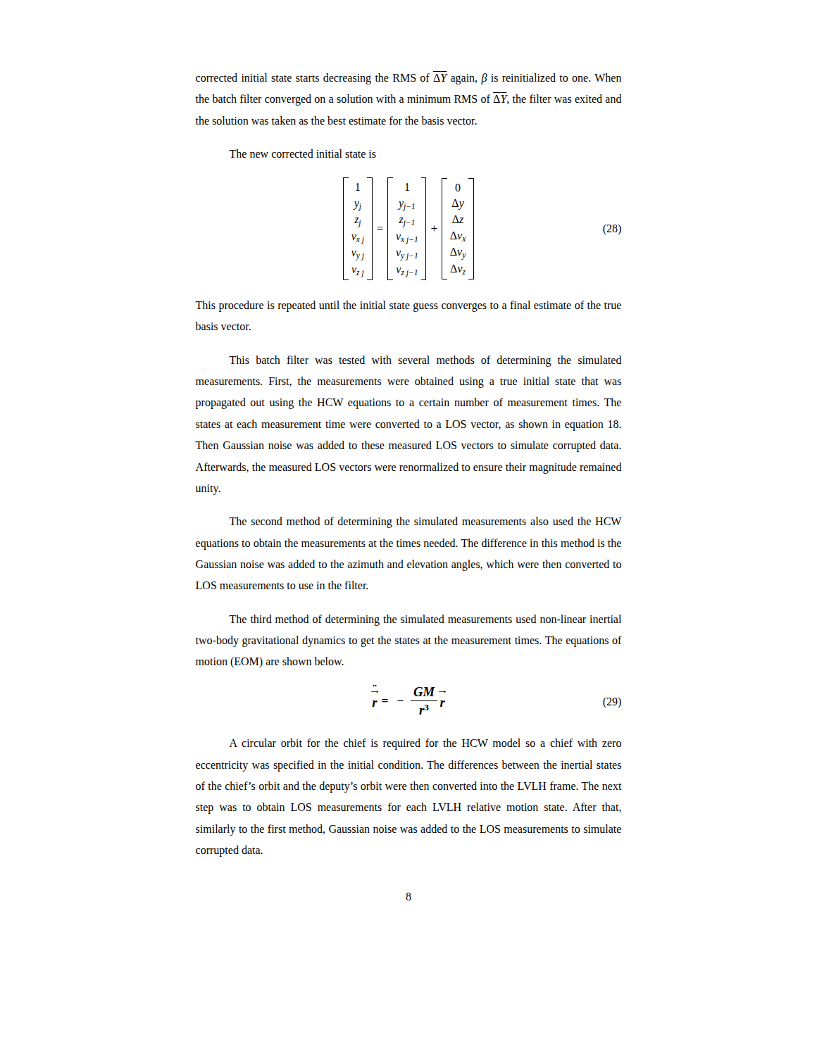corrected initial state starts decreasing the RMS of ΔY again, β is reinitialized to one. When the batch filter converged on a solution with a minimum RMS of ΔY, the filter was exited and the solution was taken as the best estimate for the basis vector.
The new corrected initial state is
1 yj zj vx j vy j vz j = 1 yj−1 zj−1 vx j−1 vy j−1 vz j−1 + 0 Δy Δz Δvx Δvy Δvz
(28)
This procedure is repeated until the initial state guess converges to a final estimate of the true basis vector.
This batch filter was tested with several methods of determining the simulated measurements. First, the measurements were obtained using a true initial state that was propagated out using the HCW equations to a certain number of measurement times. The states at each measurement time were converted to a LOS vector, as shown in equation 18. Then Gaussian noise was added to these measured LOS vectors to simulate corrupted data. Afterwards, the measured LOS vectors were renormalized to ensure their magnitude remained unity.
The second method of determining the simulated measurements also used the HCW equations to obtain the measurements at the times needed. The difference in this method is the Gaussian noise was added to the azimuth and elevation angles, which were then converted to LOS measurements to use in the filter.
The third method of determining the simulated measurements used non-linear inertial two-body gravitational dynamics to get the states at the measurement times. The equations of motion (EOM) are shown below.
r = − GM r3 r
(29)
A circular orbit for the chief is required for the HCW model so a chief with zero eccentricity was specified in the initial condition. The differences between the inertial states of the chief’s orbit and the deputy’s orbit were then converted into the LVLH frame. The next step was to obtain LOS measurements for each LVLH relative motion state. After that, similarly to the first method, Gaussian noise was added to the LOS measurements to simulate corrupted data.
8